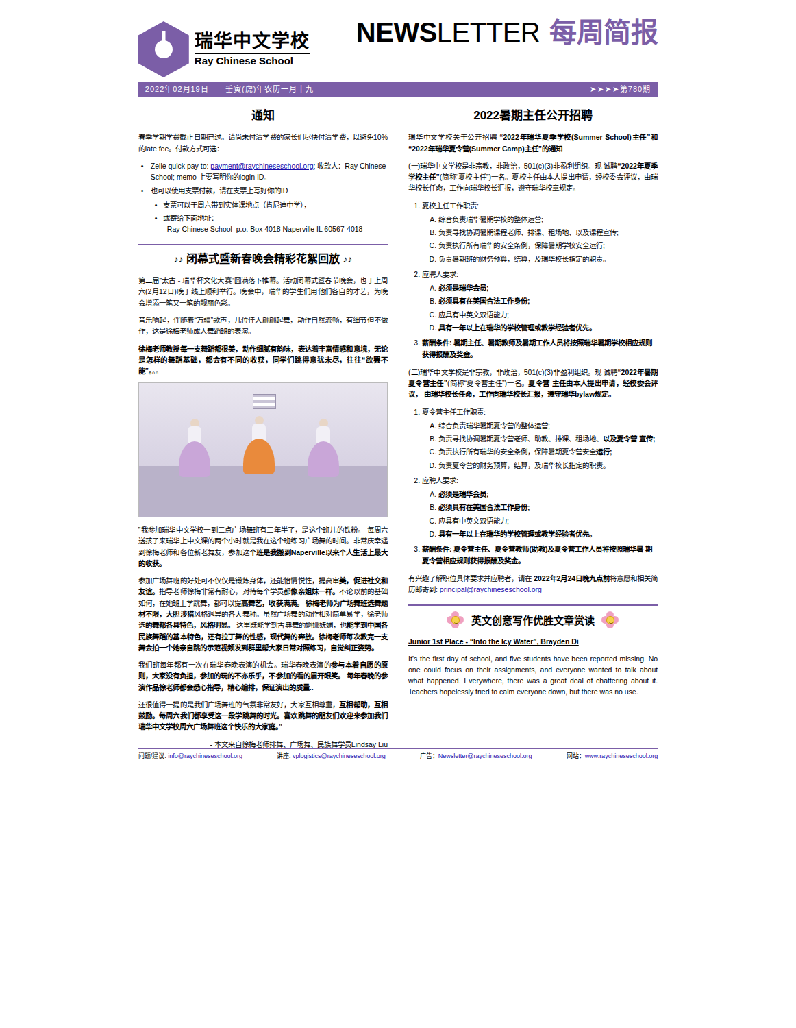瑞华中文学校
Ray Chinese School
NEWS LETTER 每周简报
2022年02月19日 壬寅(虎)年农历一月十九 ➤➤➤➤第780期
通知
春季学期学费截止日期已过。请尚未付清学费的家长们尽快付清学费，以避免10%的late fee。付款方式可选：
Zelle quick pay to: payment@raychineseschool.org; 收款人：Ray Chinese School; memo 上要写明你的login ID。
也可以使用支票付款，请在支票上写好你的ID
支票可以于周六带到实体课地点（肯尼迪中学），
或寄给下面地址：
Ray Chinese School p.o. Box 4018 Naperville IL 60567-4018
♪♪ 闭幕式暨新春晚会精彩花絮回放 ♪♪
第二届“太古 - 瑞华杯文化大赛”圆满落下帷幕。活动闭幕式暨春节晚会，也于上周六(2月12日)晚于线上顺利举行。晚会中，瑞华的学生们用他们各自的才艺，为晚会增添一笔又一笔的靓丽色彩。
音乐响起，伴随着“万疆”歌声，几位佳人翩翩起舞，动作自然流畅，有细节但不做作，这是徐梅老师成人舞蹈班的表演。
徐梅老师教授每一支舞蹈都很美，动作细腻有韵味，表达着丰富情感和意境，无论是怎样的舞蹈基础，都会有不同的收获，同学们跳得意犹未尽，往往“欲罢不能”。。。
”我参加瑞华中文学校一到三点广场舞班有三年半了，是这个班儿的铁粉。 每周六送孩子来瑞华上中文课的两个小时就是我在这个班练习广场舞的时间。非常庆幸遇到徐梅老师和各位新老舞友，参加这个班是我搬到Naperville以来个人生活上最大的收获。
参加广场舞班的好处可不仅仅是锻炼身体，还能怡情悦性，提高审美，促进社交和友谊。指导老师徐梅非常有耐心，对待每个学员都像亲姐妹一样。不论以前的基础如何，在她班上学跳舞，都可以提高舞艺，收获满满。 徐梅老师为广场舞班选舞题材不限，大胆涉猎风格迥异的各大舞种。虽然广场舞的动作相对简单易学，徐老师选的舞都各具特色，风格明显。 这里既能学到古典舞的婀娜妩媚，也能学到中国各民族舞蹈的基本特色，还有拉丁舞的性感，现代舞的奔放。徐梅老师每次教完一支舞会拍一个她亲自跳的示范视频发到群里帮大家日常对照练习，自觉纠正姿势。
我们班每年都有一次在瑞华春晚表演的机会。瑞华春晚表演的参与本着自愿的原则，大家没有负担，参加的玩的不亦乐乎，不参加的看的眉开眼笑。 每年春晚的参演作品徐老师都会悉心指导，精心编排，保证演出的质量..
还很值得一提的是我们广场舞班的气氛非常友好，大家互相尊重，互相帮助，互相鼓励。每周六我们都享受这一段学跳舞的时光。喜欢跳舞的朋友们欢迎来参加我们瑞华中文学校周六广场舞班这个快乐的大家庭。”
- 本文来自徐梅老师排舞、广场舞、民族舞学员Lindsay Liu
2022暑期主任公开招聘
瑞华中文学校关于公开招聘 “2022年瑞华夏季学校(Summer School)主任”和“2022年瑞华夏令营(Summer Camp)主任”的通知
(一)瑞华中文学校是非宗教，非政治，501(c)(3)非盈利组织。现 诚聘“2022年夏季学校主任”(简称“夏校主任”)一名。夏校主任由本人提出申请，经校委会评议，由瑞华校长任命，工作向瑞华校长汇报，遵守瑞华校章规定。
夏校主任工作职责:
综合负责瑞华暑期学校的整体运营;
负责寻找协调暑期课程老师、排课、租场地、以及课程宣传;
负责执行所有瑞华的安全条例，保障暑期学校安全运行;
负责暑期班的财务预算，结算，及瑞华校长指定的职责。
应聘人要求:
必须是瑞华会员;
必须具有在美国合法工作身份;
应具有中英文双语能力;
具有一年以上在瑞华的学校管理或教学经验者优先。
薪酬条件: 暑期主任、暑期教师及暑期工作人员将按照瑞华暑期学校相应规则 获得报酬及奖金。
(二)瑞华中文学校是非宗教，非政治，501(c)(3)非盈利组织。现 诚聘“2022年暑期夏令营主任”(简称“夏令营主任”)一名。夏令营 主任由本人提出申请，经校委会评议， 由瑞华校长任命，工作向瑞华校长汇报，遵守瑞华bylaw规定。
夏令营主任工作职责:
综合负责瑞华暑期夏令营的整体运营;
负责寻找协调暑期夏令营老师、助教、排课、租场地、以及夏令营 宣传;
负责执行所有瑞华的安全条例，保障暑期夏令营安全运行;
负责夏令营的财务预算，结算，及瑞华校长指定的职责。
应聘人要求:
必须是瑞华会员;
必须具有在美国合法工作身份;
应具有中英文双语能力;
具有一年以上在瑞华的学校管理或教学经验者优先。
薪酬条件: 夏令营主任、夏令营教师(助教)及夏令营工作人员将按照瑞华暑 期夏令营相应规则获得报酬及奖金。
有兴趣了解职位具体要求并应聘者，请在 2022年2月24日晚九点前将意愿和相关简历邮寄到: principal@raychineseschool.org
英文创意写作优胜文章赏读
Junior 1st Place - “Into the Icy Water”, Brayden Di
It’s the first day of school, and five students have been reported missing. No one could focus on their assignments, and everyone wanted to talk about what happened. Everywhere, there was a great deal of chattering about it. Teachers hopelessly tried to calm everyone down, but there was no use.
问题/建议: info@raychineseschool.org 讲座: vplogistics@raychineseschool.org 广告：Newsletter@raychineseschool.org 网站：www.raychineseschool.org